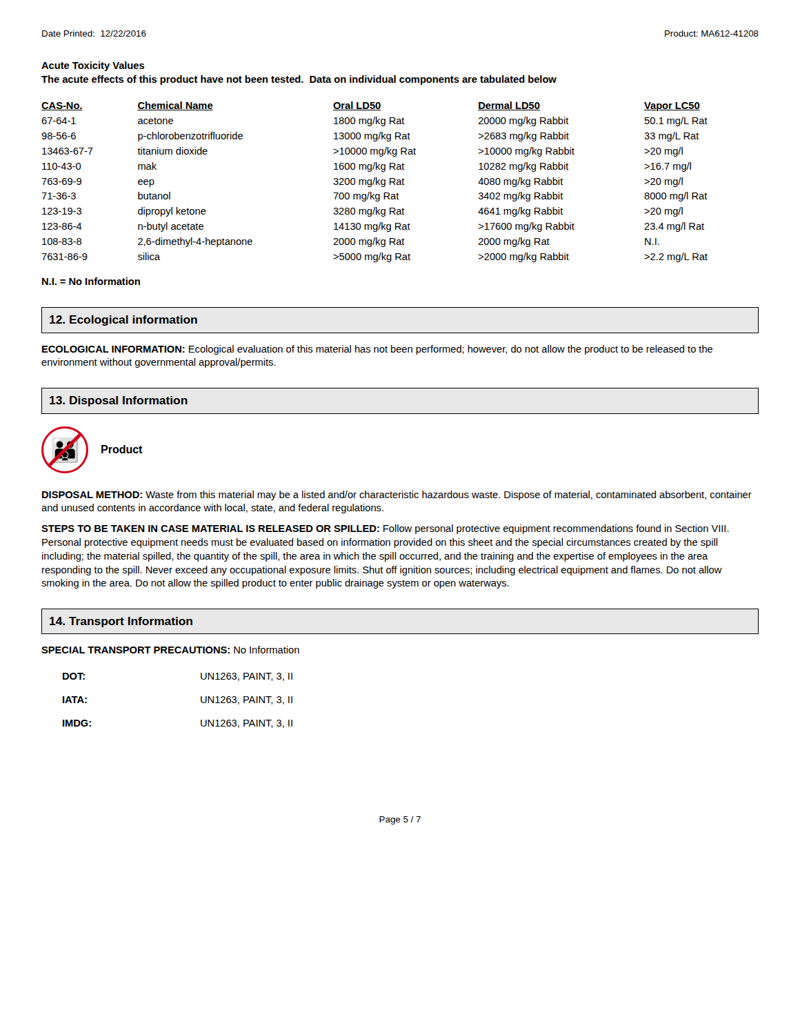Date Printed: 12/22/2016
Product: MA612-41208
Acute Toxicity Values
The acute effects of this product have not been tested. Data on individual components are tabulated below
| CAS-No. | Chemical Name | Oral LD50 | Dermal LD50 | Vapor LC50 |
| --- | --- | --- | --- | --- |
| 67-64-1 | acetone | 1800 mg/kg Rat | 20000 mg/kg Rabbit | 50.1 mg/L Rat |
| 98-56-6 | p-chlorobenzotrifluoride | 13000 mg/kg Rat | >2683 mg/kg Rabbit | 33 mg/L Rat |
| 13463-67-7 | titanium dioxide | >10000 mg/kg Rat | >10000 mg/kg Rabbit | >20 mg/l |
| 110-43-0 | mak | 1600 mg/kg Rat | 10282 mg/kg Rabbit | >16.7 mg/l |
| 763-69-9 | eep | 3200 mg/kg Rat | 4080 mg/kg Rabbit | >20 mg/l |
| 71-36-3 | butanol | 700 mg/kg Rat | 3402 mg/kg Rabbit | 8000 mg/l Rat |
| 123-19-3 | dipropyl ketone | 3280 mg/kg Rat | 4641 mg/kg Rabbit | >20 mg/l |
| 123-86-4 | n-butyl acetate | 14130 mg/kg Rat | >17600 mg/kg Rabbit | 23.4 mg/l Rat |
| 108-83-8 | 2,6-dimethyl-4-heptanone | 2000 mg/kg Rat | 2000 mg/kg Rat | N.I. |
| 7631-86-9 | silica | >5000 mg/kg Rat | >2000 mg/kg Rabbit | >2.2 mg/L Rat |
N.I. = No Information
12. Ecological information
ECOLOGICAL INFORMATION: Ecological evaluation of this material has not been performed; however, do not allow the product to be released to the environment without governmental approval/permits.
13. Disposal Information
👪
Product
DISPOSAL METHOD: Waste from this material may be a listed and/or characteristic hazardous waste. Dispose of material, contaminated absorbent, container and unused contents in accordance with local, state, and federal regulations.
STEPS TO BE TAKEN IN CASE MATERIAL IS RELEASED OR SPILLED: Follow personal protective equipment recommendations found in Section VIII. Personal protective equipment needs must be evaluated based on information provided on this sheet and the special circumstances created by the spill including; the material spilled, the quantity of the spill, the area in which the spill occurred, and the training and the expertise of employees in the area responding to the spill. Never exceed any occupational exposure limits. Shut off ignition sources; including electrical equipment and flames. Do not allow smoking in the area. Do not allow the spilled product to enter public drainage system or open waterways.
14. Transport Information
SPECIAL TRANSPORT PRECAUTIONS: No Information
DOT:
UN1263, PAINT, 3, II
IATA:
UN1263, PAINT, 3, II
IMDG:
UN1263, PAINT, 3, II
Page 5 / 7